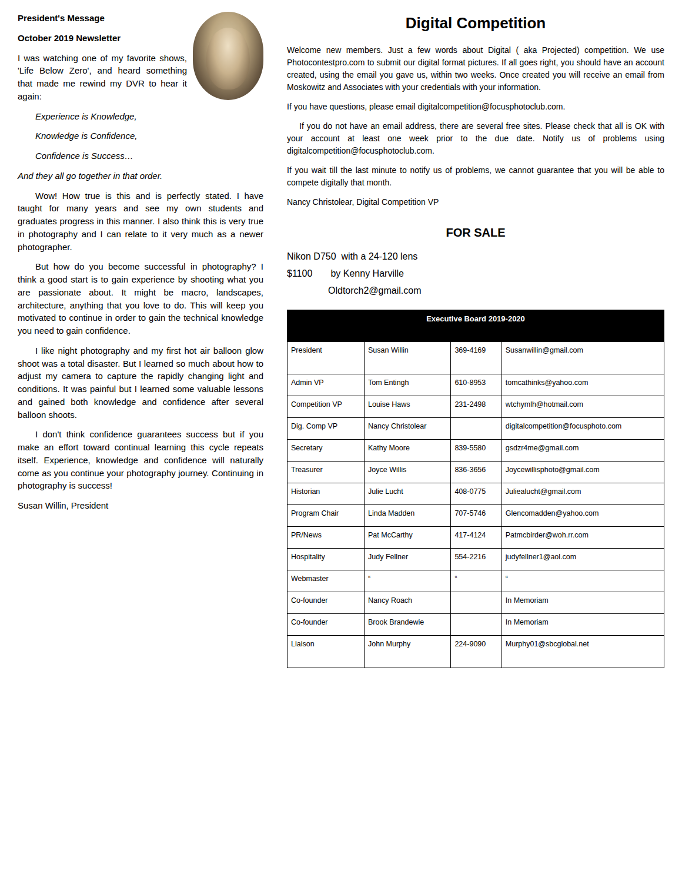President's Message
October 2019 Newsletter
I was watching one of my favorite shows, 'Life Below Zero', and heard something that made me rewind my DVR to hear it again:
Experience is Knowledge,
Knowledge is Confidence,
Confidence is Success…
And they all go together in that order.
Wow! How true is this and is perfectly stated. I have taught for many years and see my own students and graduates progress in this manner. I also think this is very true in photography and I can relate to it very much as a newer photographer.
But how do you become successful in photography? I think a good start is to gain experience by shooting what you are passionate about. It might be macro, landscapes, architecture, anything that you love to do. This will keep you motivated to continue in order to gain the technical knowledge you need to gain confidence.
I like night photography and my first hot air balloon glow shoot was a total disaster. But I learned so much about how to adjust my camera to capture the rapidly changing light and conditions. It was painful but I learned some valuable lessons and gained both knowledge and confidence after several balloon shoots.
I don't think confidence guarantees success but if you make an effort toward continual learning this cycle repeats itself. Experience, knowledge and confidence will naturally come as you continue your photography journey. Continuing in photography is success!
Susan Willin, President
Digital Competition
Welcome new members. Just a few words about Digital ( aka Projected) competition. We use Photocontestpro.com to submit our digital format pictures. If all goes right, you should have an account created, using the email you gave us, within two weeks. Once created you will receive an email from Moskowitz and Associates with your credentials with your information.
If you have questions, please email digitalcompetition@focusphotoclub.com.
If you do not have an email address, there are several free sites. Please check that all is OK with your account at least one week prior to the due date. Notify us of problems using digitalcompetition@focusphotoclub.com.
If you wait till the last minute to notify us of problems, we cannot guarantee that you will be able to compete digitally that month.
Nancy Christolear, Digital Competition VP
FOR SALE
Nikon D750 with a 24-120 lens
$1100 by Kenny Harville
Oldtorch2@gmail.com
Executive Board 2019-2020
| President | Susan Willin | 369-4169 | Susanwillin@gmail.com |
| Admin VP | Tom Entingh | 610-8953 | tomcathinks@yahoo.com |
| Competition VP | Louise Haws | 231-2498 | wtchymlh@hotmail.com |
| Dig. Comp VP | Nancy Christolear | | digitalcompetition@focusphoto.com |
| Secretary | Kathy Moore | 839-5580 | gsdzr4me@gmail.com |
| Treasurer | Joyce Willis | 836-3656 | Joycewillisphoto@gmail.com |
| Historian | Julie Lucht | 408-0775 | Juliealucht@gmail.com |
| Program Chair | Linda Madden | 707-5746 | Glencomadden@yahoo.com |
| PR/News | Pat McCarthy | 417-4124 | Patmcbirder@woh.rr.com |
| Hospitality | Judy Fellner | 554-2216 | judyfellner1@aol.com |
| Webmaster | “ | “ | “ |
| Co-founder | Nancy Roach | | In Memoriam |
| Co-founder | Brook Brandewie | | In Memoriam |
| Liaison | John Murphy | 224-9090 | Murphy01@sbcglobal.net |